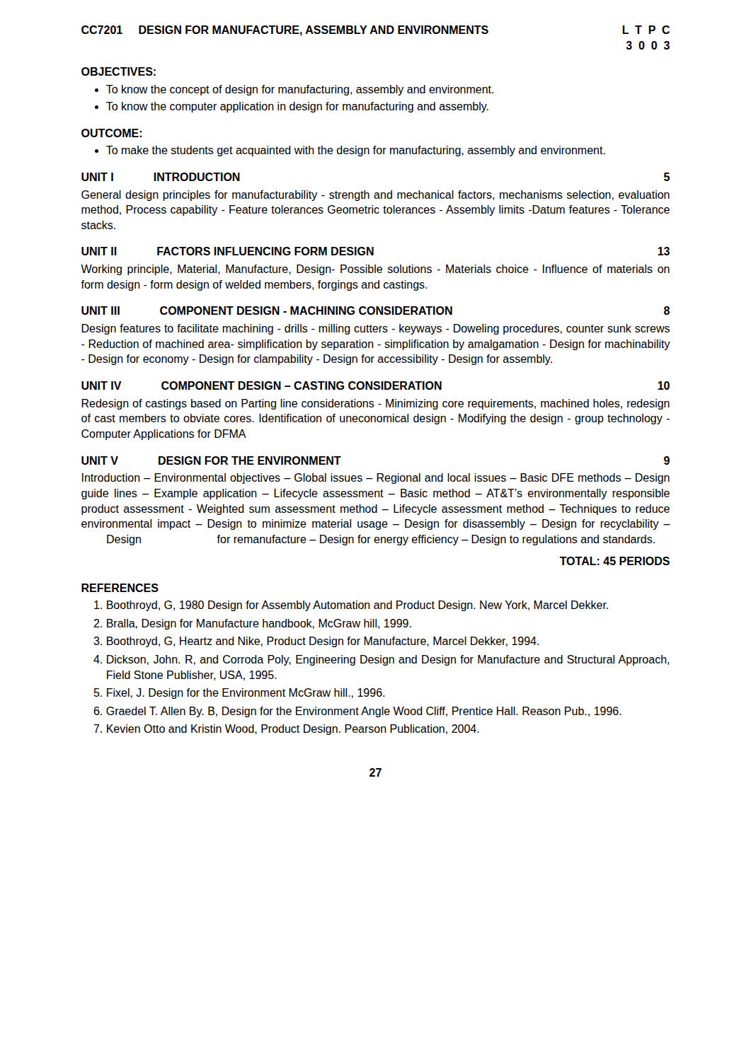CC7201 DESIGN FOR MANUFACTURE, ASSEMBLY AND ENVIRONMENTS
L T P C 3 0 0 3
OBJECTIVES:
To know the concept of design for manufacturing, assembly and environment.
To know the computer application in design for manufacturing and assembly.
OUTCOME:
To make the students get acquainted with the design for manufacturing, assembly and environment.
UNIT I INTRODUCTION 5
General design principles for manufacturability - strength and mechanical factors, mechanisms selection, evaluation method, Process capability - Feature tolerances Geometric tolerances - Assembly limits -Datum features - Tolerance stacks.
UNIT II FACTORS INFLUENCING FORM DESIGN 13
Working principle, Material, Manufacture, Design- Possible solutions - Materials choice - Influence of materials on form design - form design of welded members, forgings and castings.
UNIT III COMPONENT DESIGN - MACHINING CONSIDERATION 8
Design features to facilitate machining - drills - milling cutters - keyways - Doweling procedures, counter sunk screws - Reduction of machined area- simplification by separation - simplification by amalgamation - Design for machinability - Design for economy - Design for clampability - Design for accessibility - Design for assembly.
UNIT IV COMPONENT DESIGN – CASTING CONSIDERATION 10
Redesign of castings based on Parting line considerations - Minimizing core requirements, machined holes, redesign of cast members to obviate cores. Identification of uneconomical design - Modifying the design - group technology - Computer Applications for DFMA
UNIT V DESIGN FOR THE ENVIRONMENT 9
Introduction – Environmental objectives – Global issues – Regional and local issues – Basic DFE methods – Design guide lines – Example application – Lifecycle assessment – Basic method – AT&T’s environmentally responsible product assessment - Weighted sum assessment method – Lifecycle assessment method – Techniques to reduce environmental impact – Design to minimize material usage – Design for disassembly – Design for recyclability – Design for remanufacture – Design for energy efficiency – Design to regulations and standards.
TOTAL: 45 PERIODS
REFERENCES
Boothroyd, G, 1980 Design for Assembly Automation and Product Design. New York, Marcel Dekker.
Bralla, Design for Manufacture handbook, McGraw hill, 1999.
Boothroyd, G, Heartz and Nike, Product Design for Manufacture, Marcel Dekker, 1994.
Dickson, John. R, and Corroda Poly, Engineering Design and Design for Manufacture and Structural Approach, Field Stone Publisher, USA, 1995.
Fixel, J. Design for the Environment McGraw hill., 1996.
Graedel T. Allen By. B, Design for the Environment Angle Wood Cliff, Prentice Hall. Reason Pub., 1996.
Kevien Otto and Kristin Wood, Product Design. Pearson Publication, 2004.
27